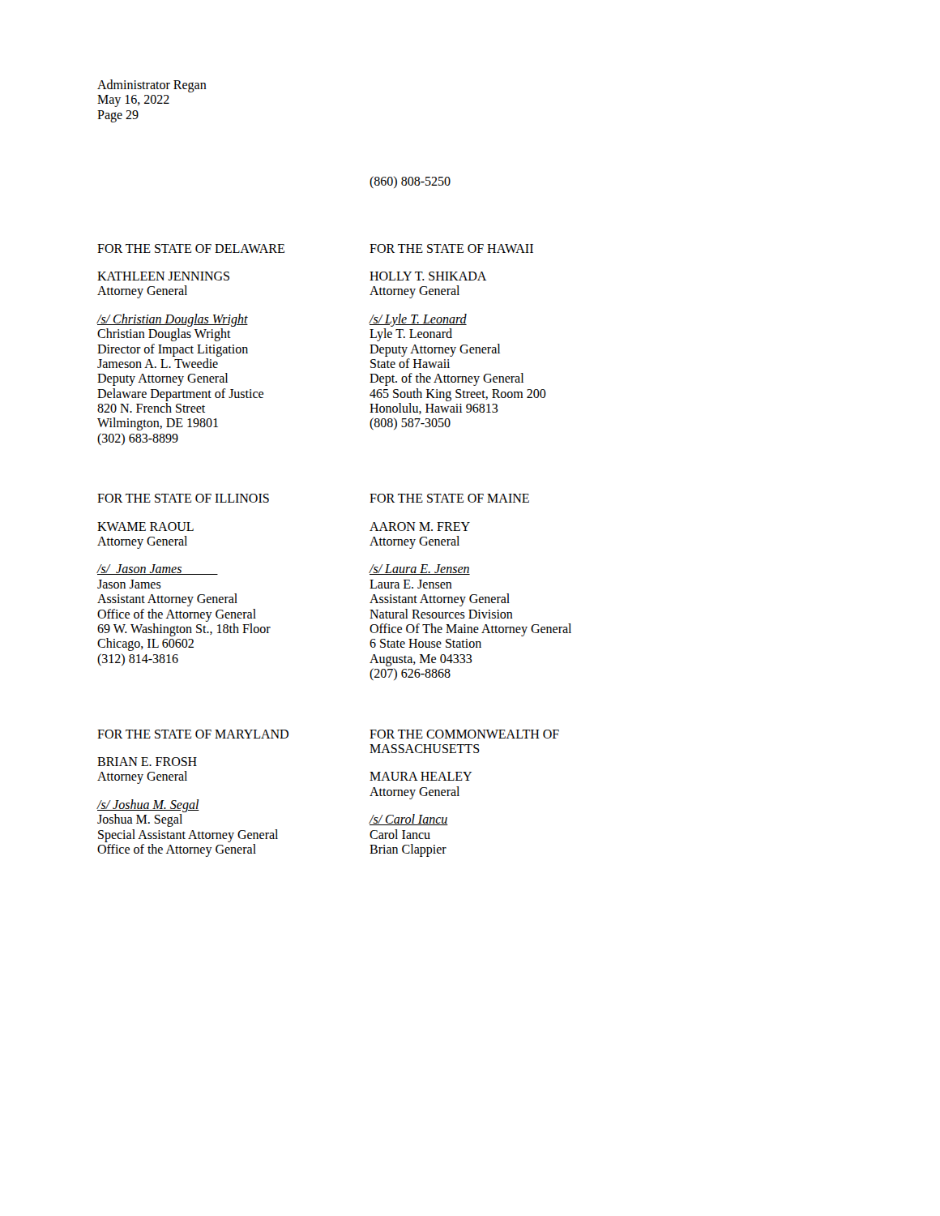Administrator Regan
May 16, 2022
Page 29
(860) 808-5250
| FOR THE STATE OF DELAWARE KATHLEEN JENNINGS Attorney General /s/ Christian Douglas Wright Christian Douglas Wright Director of Impact Litigation Jameson A. L. Tweedie Deputy Attorney General Delaware Department of Justice 820 N. French Street Wilmington, DE 19801 (302) 683-8899 | FOR THE STATE OF HAWAII HOLLY T. SHIKADA Attorney General /s/ Lyle T. Leonard Lyle T. Leonard Deputy Attorney General State of Hawaii Dept. of the Attorney General 465 South King Street, Room 200 Honolulu, Hawaii 96813 (808) 587-3050 |
| FOR THE STATE OF ILLINOIS KWAME RAOUL Attorney General /s/ Jason James Jason James Assistant Attorney General Office of the Attorney General 69 W. Washington St., 18th Floor Chicago, IL 60602 (312) 814-3816 | FOR THE STATE OF MAINE AARON M. FREY Attorney General /s/ Laura E. Jensen Laura E. Jensen Assistant Attorney General Natural Resources Division Office Of The Maine Attorney General 6 State House Station Augusta, Me 04333 (207) 626-8868 |
| FOR THE STATE OF MARYLAND BRIAN E. FROSH Attorney General /s/ Joshua M. Segal Joshua M. Segal Special Assistant Attorney General Office of the Attorney General | FOR THE COMMONWEALTH OF MASSACHUSETTS MAURA HEALEY Attorney General /s/ Carol Iancu Carol Iancu Brian Clappier |